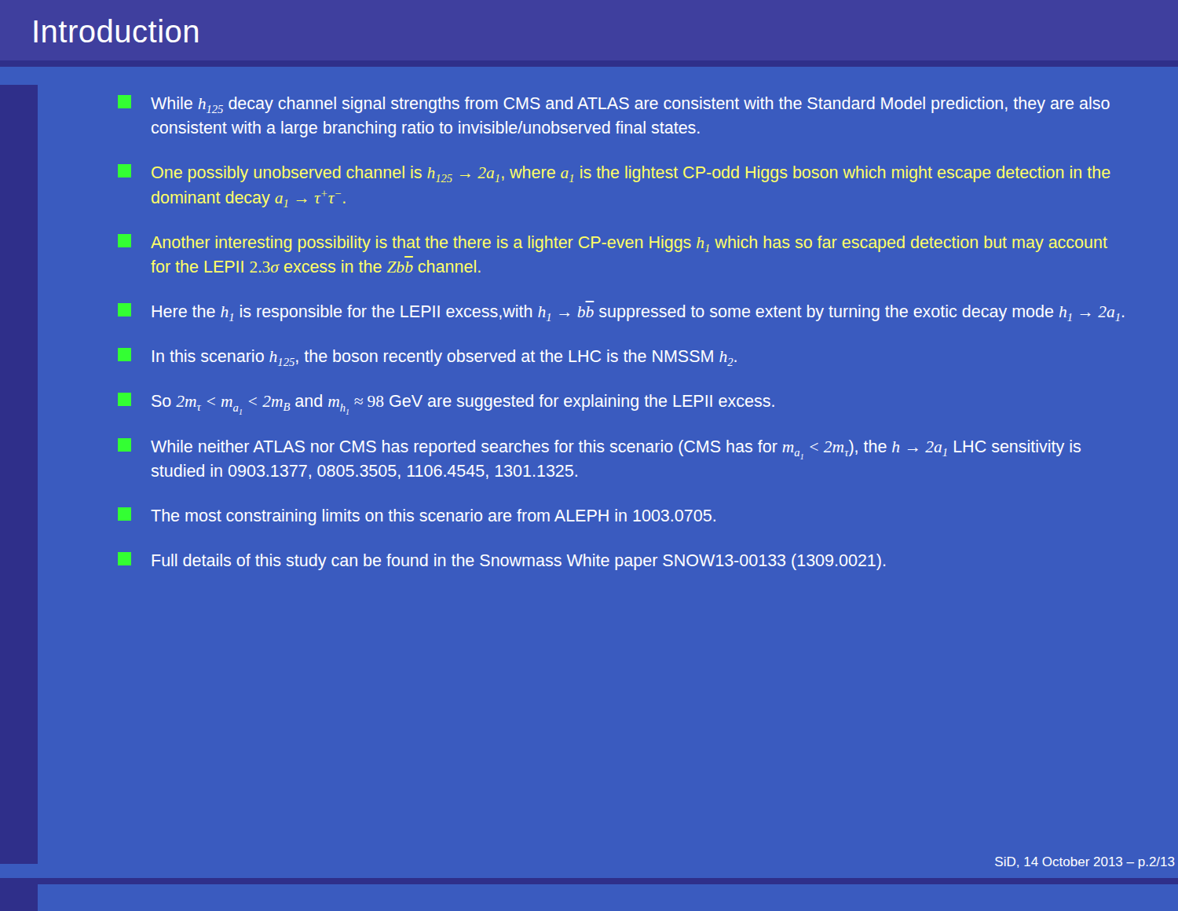Introduction
While h125 decay channel signal strengths from CMS and ATLAS are consistent with the Standard Model prediction, they are also consistent with a large branching ratio to invisible/unobserved final states.
One possibly unobserved channel is h125 → 2a1, where a1 is the lightest CP-odd Higgs boson which might escape detection in the dominant decay a1 → τ+τ−.
Another interesting possibility is that the there is a lighter CP-even Higgs h1 which has so far escaped detection but may account for the LEPII 2.3σ excess in the Zbb channel.
Here the h1 is responsible for the LEPII excess,with h1 → bb suppressed to some extent by turning the exotic decay mode h1 → 2a1.
In this scenario h125, the boson recently observed at the LHC is the NMSSM h2.
So 2mτ < ma1 < 2mB and mh1 ≈ 98 GeV are suggested for explaining the LEPII excess.
While neither ATLAS nor CMS has reported searches for this scenario (CMS has for ma1 < 2mτ), the h → 2a1 LHC sensitivity is studied in 0903.1377, 0805.3505, 1106.4545, 1301.1325.
The most constraining limits on this scenario are from ALEPH in 1003.0705.
Full details of this study can be found in the Snowmass White paper SNOW13-00133 (1309.0021).
SiD, 14 October 2013 – p.2/13